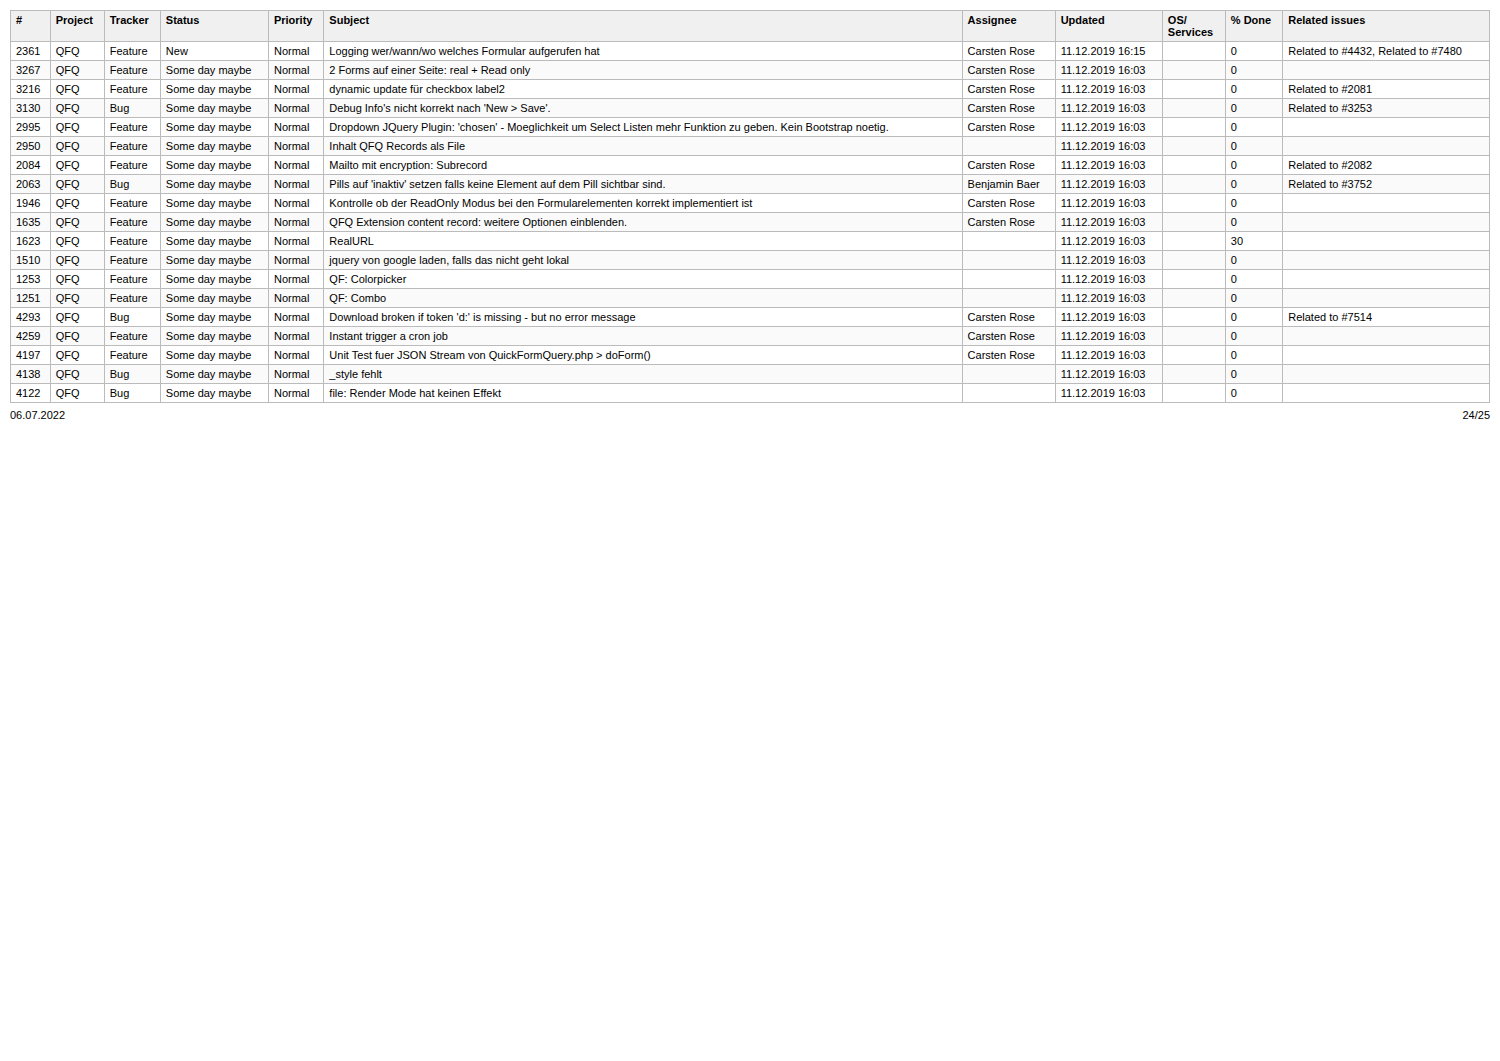| # | Project | Tracker | Status | Priority | Subject | Assignee | Updated | OS/ Services | % Done | Related issues |
| --- | --- | --- | --- | --- | --- | --- | --- | --- | --- | --- |
| 2361 | QFQ | Feature | New | Normal | Logging wer/wann/wo welches Formular aufgerufen hat | Carsten Rose | 11.12.2019 16:15 | | 0 | Related to #4432, Related to #7480 |
| 3267 | QFQ | Feature | Some day maybe | Normal | 2 Forms auf einer Seite: real + Read only | Carsten Rose | 11.12.2019 16:03 | | 0 | |
| 3216 | QFQ | Feature | Some day maybe | Normal | dynamic update für checkbox label2 | Carsten Rose | 11.12.2019 16:03 | | 0 | Related to #2081 |
| 3130 | QFQ | Bug | Some day maybe | Normal | Debug Info's nicht korrekt nach 'New > Save'. | Carsten Rose | 11.12.2019 16:03 | | 0 | Related to #3253 |
| 2995 | QFQ | Feature | Some day maybe | Normal | Dropdown JQuery Plugin: 'chosen' - Moeglichkeit um Select Listen mehr Funktion zu geben. Kein Bootstrap noetig. | Carsten Rose | 11.12.2019 16:03 | | 0 | |
| 2950 | QFQ | Feature | Some day maybe | Normal | Inhalt QFQ Records als File | | 11.12.2019 16:03 | | 0 | |
| 2084 | QFQ | Feature | Some day maybe | Normal | Mailto mit encryption: Subrecord | Carsten Rose | 11.12.2019 16:03 | | 0 | Related to #2082 |
| 2063 | QFQ | Bug | Some day maybe | Normal | Pills auf 'inaktiv' setzen falls keine Element auf dem Pill sichtbar sind. | Benjamin Baer | 11.12.2019 16:03 | | 0 | Related to #3752 |
| 1946 | QFQ | Feature | Some day maybe | Normal | Kontrolle ob der ReadOnly Modus bei den Formularelementen korrekt implementiert ist | Carsten Rose | 11.12.2019 16:03 | | 0 | |
| 1635 | QFQ | Feature | Some day maybe | Normal | QFQ Extension content record: weitere Optionen einblenden. | Carsten Rose | 11.12.2019 16:03 | | 0 | |
| 1623 | QFQ | Feature | Some day maybe | Normal | RealURL | | 11.12.2019 16:03 | | 30 | |
| 1510 | QFQ | Feature | Some day maybe | Normal | jquery von google laden, falls das nicht geht lokal | | 11.12.2019 16:03 | | 0 | |
| 1253 | QFQ | Feature | Some day maybe | Normal | QF: Colorpicker | | 11.12.2019 16:03 | | 0 | |
| 1251 | QFQ | Feature | Some day maybe | Normal | QF: Combo | | 11.12.2019 16:03 | | 0 | |
| 4293 | QFQ | Bug | Some day maybe | Normal | Download broken if token 'd:' is missing - but no error message | Carsten Rose | 11.12.2019 16:03 | | 0 | Related to #7514 |
| 4259 | QFQ | Feature | Some day maybe | Normal | Instant trigger a cron job | Carsten Rose | 11.12.2019 16:03 | | 0 | |
| 4197 | QFQ | Feature | Some day maybe | Normal | Unit Test fuer JSON Stream von QuickFormQuery.php > doForm() | Carsten Rose | 11.12.2019 16:03 | | 0 | |
| 4138 | QFQ | Bug | Some day maybe | Normal | _style fehlt | | 11.12.2019 16:03 | | 0 | |
| 4122 | QFQ | Bug | Some day maybe | Normal | file: Render Mode hat keinen Effekt | | 11.12.2019 16:03 | | 0 | |
06.07.2022
24/25